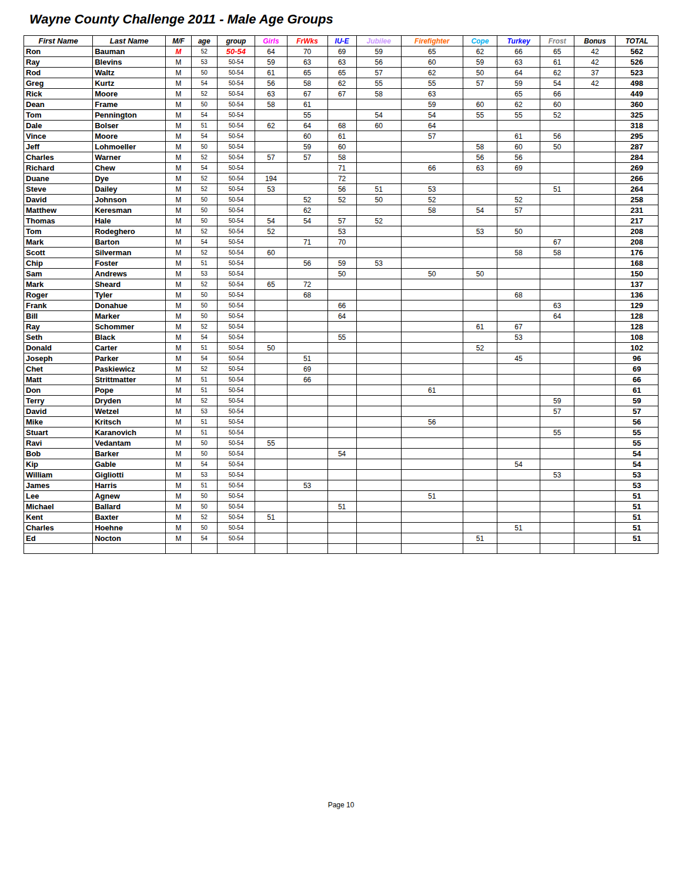Wayne County Challenge 2011 - Male Age Groups
| First Name | Last Name | M/F | age | group | Girls | FrWks | IU-E | Jubilee | Firefighter | Cope | Turkey | Frost | Bonus | TOTAL |
| --- | --- | --- | --- | --- | --- | --- | --- | --- | --- | --- | --- | --- | --- | --- |
| Ron | Bauman | M | 52 | 50-54 | 64 | 70 | 69 | 59 | 65 | 62 | 66 | 65 | 42 | 562 |
| Ray | Blevins | M | 53 | 50-54 | 59 | 63 | 63 | 56 | 60 | 59 | 63 | 61 | 42 | 526 |
| Rod | Waltz | M | 50 | 50-54 | 61 | 65 | 65 | 57 | 62 | 50 | 64 | 62 | 37 | 523 |
| Greg | Kurtz | M | 54 | 50-54 | 56 | 58 | 62 | 55 | 55 | 57 | 59 | 54 | 42 | 498 |
| Rick | Moore | M | 52 | 50-54 | 63 | 67 | 67 | 58 | 63 | | 65 | 66 | | 449 |
| Dean | Frame | M | 50 | 50-54 | 58 | 61 | | | 59 | 60 | 62 | 60 | | 360 |
| Tom | Pennington | M | 54 | 50-54 | | 55 | | 54 | 54 | 55 | 55 | 52 | | 325 |
| Dale | Bolser | M | 51 | 50-54 | 62 | 64 | 68 | 60 | 64 | | | | | 318 |
| Vince | Moore | M | 54 | 50-54 | | 60 | 61 | | 57 | | 61 | 56 | | 295 |
| Jeff | Lohmoeller | M | 50 | 50-54 | | 59 | 60 | | | 58 | 60 | 50 | | 287 |
| Charles | Warner | M | 52 | 50-54 | 57 | 57 | 58 | | | 56 | 56 | | | 284 |
| Richard | Chew | M | 54 | 50-54 | | | 71 | | 66 | 63 | 69 | | | 269 |
| Duane | Dye | M | 52 | 50-54 | 194 | | 72 | | | | | | | 266 |
| Steve | Dailey | M | 52 | 50-54 | 53 | | 56 | 51 | 53 | | | 51 | | 264 |
| David | Johnson | M | 50 | 50-54 | | 52 | 52 | 50 | 52 | | 52 | | | 258 |
| Matthew | Keresman | M | 50 | 50-54 | | 62 | | | 58 | 54 | 57 | | | 231 |
| Thomas | Hale | M | 50 | 50-54 | 54 | 54 | 57 | 52 | | | | | | 217 |
| Tom | Rodeghero | M | 52 | 50-54 | 52 | | 53 | | | 53 | 50 | | | 208 |
| Mark | Barton | M | 54 | 50-54 | | 71 | 70 | | | | | 67 | | 208 |
| Scott | Silverman | M | 52 | 50-54 | 60 | | | | | | 58 | 58 | | 176 |
| Chip | Foster | M | 51 | 50-54 | | 56 | 59 | 53 | | | | | | 168 |
| Sam | Andrews | M | 53 | 50-54 | | | 50 | | 50 | 50 | | | | 150 |
| Mark | Sheard | M | 52 | 50-54 | 65 | 72 | | | | | | | | 137 |
| Roger | Tyler | M | 50 | 50-54 | | 68 | | | | | 68 | | | 136 |
| Frank | Donahue | M | 50 | 50-54 | | | 66 | | | | | 63 | | 129 |
| Bill | Marker | M | 50 | 50-54 | | | 64 | | | | | 64 | | 128 |
| Ray | Schommer | M | 52 | 50-54 | | | | | | 61 | 67 | | | 128 |
| Seth | Black | M | 54 | 50-54 | | | 55 | | | | 53 | | | 108 |
| Donald | Carter | M | 51 | 50-54 | 50 | | | | | 52 | | | | 102 |
| Joseph | Parker | M | 54 | 50-54 | | 51 | | | | | 45 | | | 96 |
| Chet | Paskiewicz | M | 52 | 50-54 | | 69 | | | | | | | | 69 |
| Matt | Strittmatter | M | 51 | 50-54 | | 66 | | | | | | | | 66 |
| Don | Pope | M | 51 | 50-54 | | | | | 61 | | | | | 61 |
| Terry | Dryden | M | 52 | 50-54 | | | | | | | | 59 | | 59 |
| David | Wetzel | M | 53 | 50-54 | | | | | | | | 57 | | 57 |
| Mike | Kritsch | M | 51 | 50-54 | | | | | 56 | | | | | 56 |
| Stuart | Karanovich | M | 51 | 50-54 | | | | | | | | 55 | | 55 |
| Ravi | Vedantam | M | 50 | 50-54 | 55 | | | | | | | | | 55 |
| Bob | Barker | M | 50 | 50-54 | | | 54 | | | | | | | 54 |
| Kip | Gable | M | 54 | 50-54 | | | | | | | 54 | | | 54 |
| William | Gigliotti | M | 53 | 50-54 | | | | | | | | 53 | | 53 |
| James | Harris | M | 51 | 50-54 | | 53 | | | | | | | | 53 |
| Lee | Agnew | M | 50 | 50-54 | | | | | 51 | | | | | 51 |
| Michael | Ballard | M | 50 | 50-54 | | | 51 | | | | | | | 51 |
| Kent | Baxter | M | 52 | 50-54 | 51 | | | | | | | | | 51 |
| Charles | Hoehne | M | 50 | 50-54 | | | | | | | 51 | | | 51 |
| Ed | Nocton | M | 54 | 50-54 | | | | | | 51 | | | | 51 |
Page 10